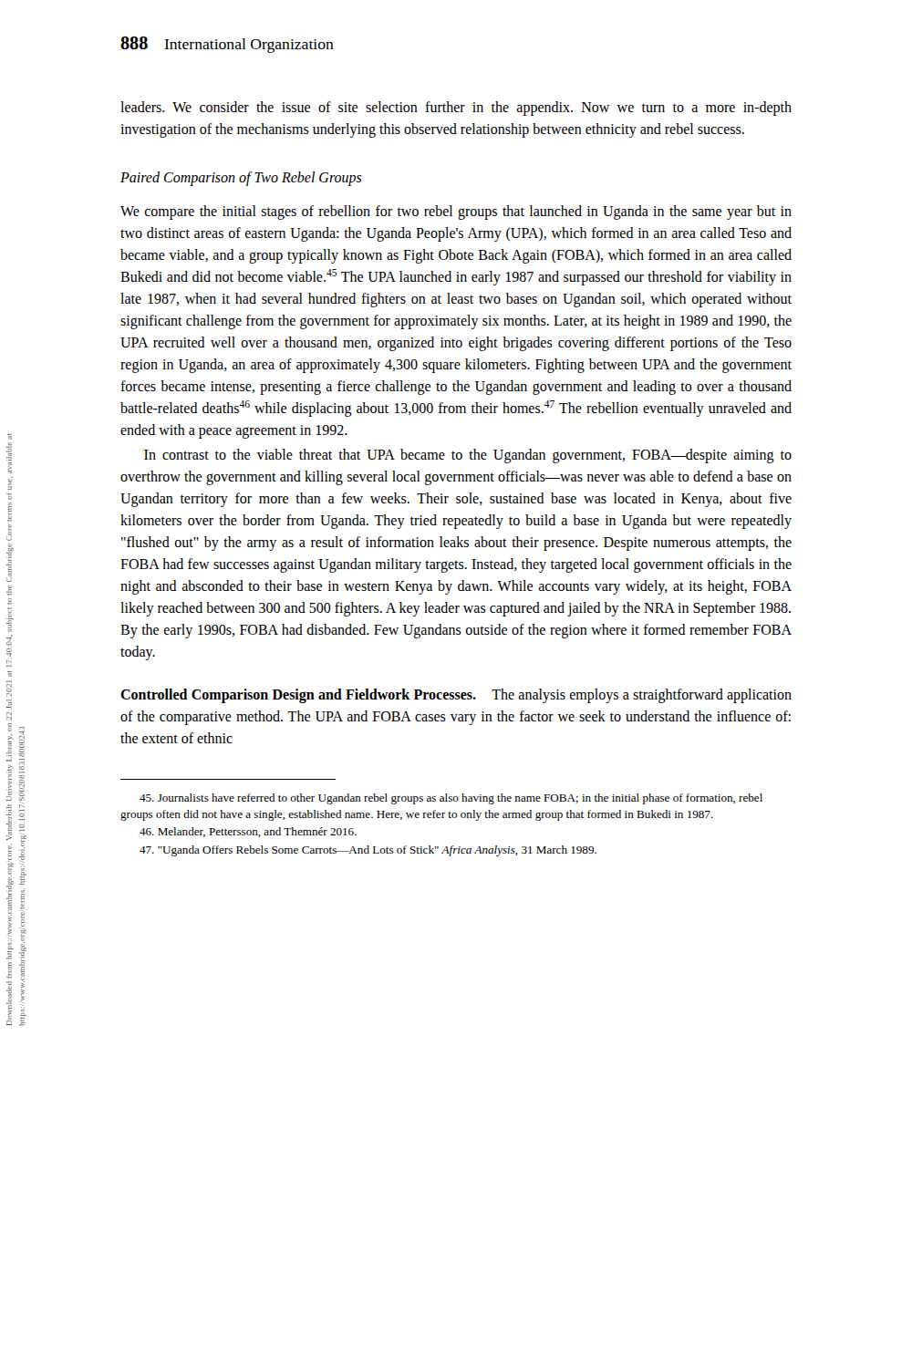Downloaded from https://www.cambridge.org/core. Vanderbilt University Library, on 22 Jul 2021 at 17:40:04, subject to the Cambridge Core terms of use, available at https://www.cambridge.org/core/terms. https://doi.org/10.1017/S0020818318000243
888 International Organization
leaders. We consider the issue of site selection further in the appendix. Now we turn to a more in-depth investigation of the mechanisms underlying this observed relationship between ethnicity and rebel success.
Paired Comparison of Two Rebel Groups
We compare the initial stages of rebellion for two rebel groups that launched in Uganda in the same year but in two distinct areas of eastern Uganda: the Uganda People's Army (UPA), which formed in an area called Teso and became viable, and a group typically known as Fight Obote Back Again (FOBA), which formed in an area called Bukedi and did not become viable.45 The UPA launched in early 1987 and surpassed our threshold for viability in late 1987, when it had several hundred fighters on at least two bases on Ugandan soil, which operated without significant challenge from the government for approximately six months. Later, at its height in 1989 and 1990, the UPA recruited well over a thousand men, organized into eight brigades covering different portions of the Teso region in Uganda, an area of approximately 4,300 square kilometers. Fighting between UPA and the government forces became intense, presenting a fierce challenge to the Ugandan government and leading to over a thousand battle-related deaths46 while displacing about 13,000 from their homes.47 The rebellion eventually unraveled and ended with a peace agreement in 1992.
In contrast to the viable threat that UPA became to the Ugandan government, FOBA—despite aiming to overthrow the government and killing several local government officials—was never was able to defend a base on Ugandan territory for more than a few weeks. Their sole, sustained base was located in Kenya, about five kilometers over the border from Uganda. They tried repeatedly to build a base in Uganda but were repeatedly "flushed out" by the army as a result of information leaks about their presence. Despite numerous attempts, the FOBA had few successes against Ugandan military targets. Instead, they targeted local government officials in the night and absconded to their base in western Kenya by dawn. While accounts vary widely, at its height, FOBA likely reached between 300 and 500 fighters. A key leader was captured and jailed by the NRA in September 1988. By the early 1990s, FOBA had disbanded. Few Ugandans outside of the region where it formed remember FOBA today.
Controlled Comparison Design and Fieldwork Processes. The analysis employs a straightforward application of the comparative method. The UPA and FOBA cases vary in the factor we seek to understand the influence of: the extent of ethnic
45. Journalists have referred to other Ugandan rebel groups as also having the name FOBA; in the initial phase of formation, rebel groups often did not have a single, established name. Here, we refer to only the armed group that formed in Bukedi in 1987.
46. Melander, Pettersson, and Themnér 2016.
47. "Uganda Offers Rebels Some Carrots—And Lots of Stick" Africa Analysis, 31 March 1989.